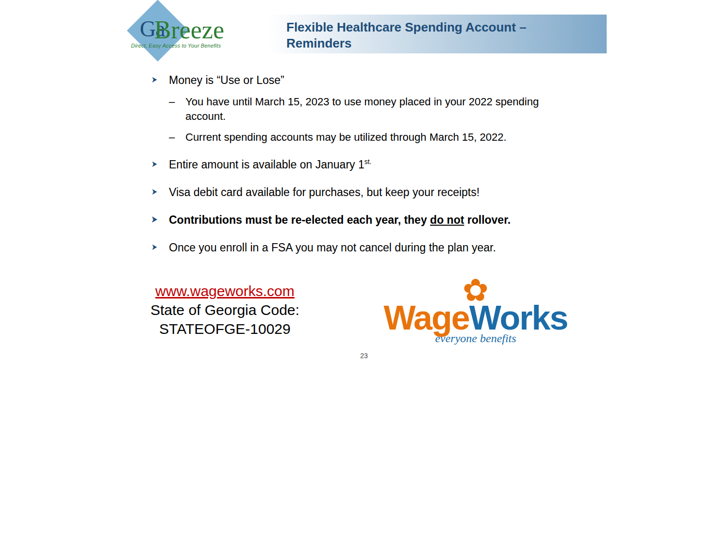Flexible Healthcare Spending Account –
Reminders
Ga Breeze
Direct, Easy Access to Your Benefits
Money is “Use or Lose”
You have until March 15, 2023 to use money placed in your 2022 spending account.
Current spending accounts may be utilized through March 15, 2022.
Entire amount is available on January 1st.
Visa debit card available for purchases, but keep your receipts!
Contributions must be re-elected each year, they do not rollover.
Once you enroll in a FSA you may not cancel during the plan year.
www.wageworks.com
State of Georgia Code:
STATEOFGE-10029
✿
Wage Works
everyone benefits
23